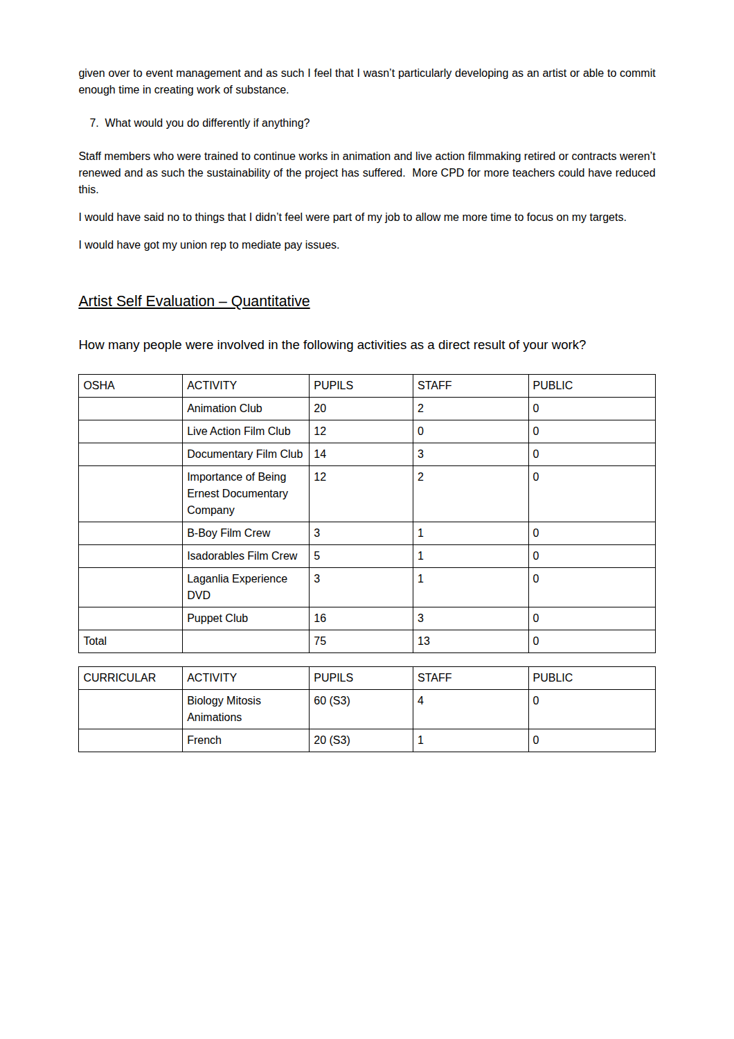given over to event management and as such I feel that I wasn’t particularly developing as an artist or able to commit enough time in creating work of substance.
7. What would you do differently if anything?
Staff members who were trained to continue works in animation and live action filmmaking retired or contracts weren’t renewed and as such the sustainability of the project has suffered. More CPD for more teachers could have reduced this.
I would have said no to things that I didn’t feel were part of my job to allow me more time to focus on my targets.
I would have got my union rep to mediate pay issues.
Artist Self Evaluation – Quantitative
How many people were involved in the following activities as a direct result of your work?
| OSHA | ACTIVITY | PUPILS | STAFF | PUBLIC |
| | Animation Club | 20 | 2 | 0 |
| | Live Action Film Club | 12 | 0 | 0 |
| | Documentary Film Club | 14 | 3 | 0 |
| | Importance of Being Ernest Documentary Company | 12 | 2 | 0 |
| | B-Boy Film Crew | 3 | 1 | 0 |
| | Isadorables Film Crew | 5 | 1 | 0 |
| | Laganlia Experience DVD | 3 | 1 | 0 |
| | Puppet Club | 16 | 3 | 0 |
| Total | | 75 | 13 | 0 |
| CURRICULAR | ACTIVITY | PUPILS | STAFF | PUBLIC |
| | Biology Mitosis Animations | 60 (S3) | 4 | 0 |
| | French | 20 (S3) | 1 | 0 |